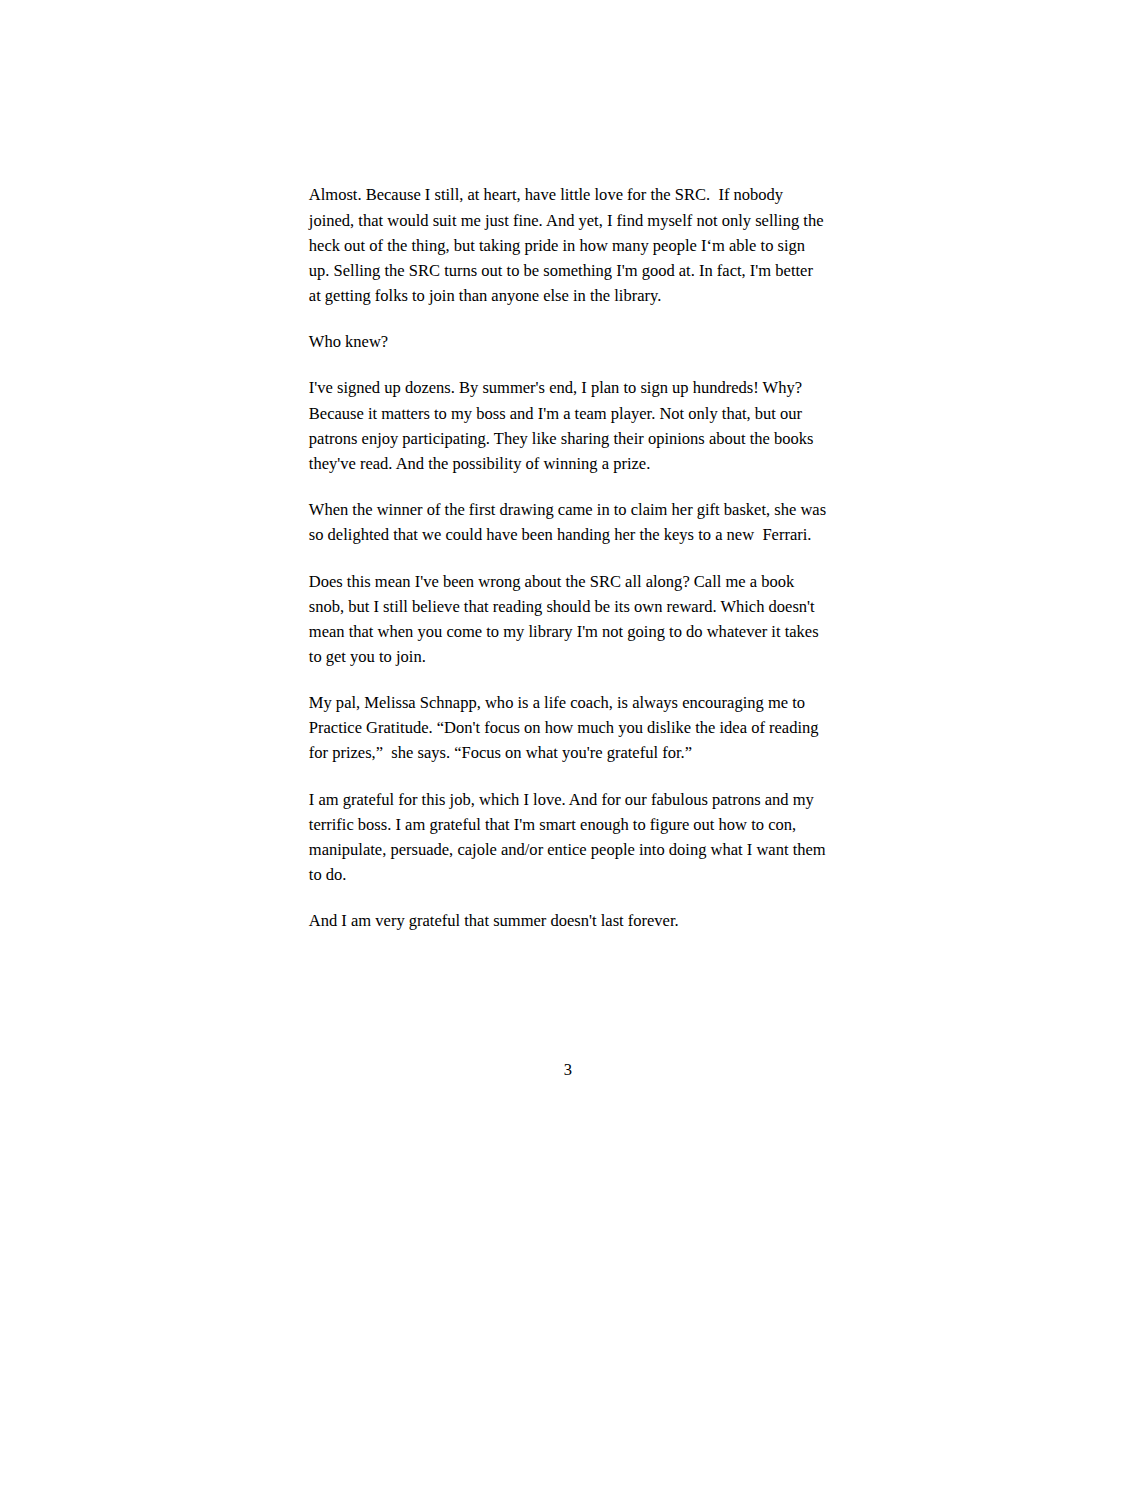Almost. Because I still, at heart, have little love for the SRC. If nobody joined, that would suit me just fine. And yet, I find myself not only selling the heck out of the thing, but taking pride in how many people I‘m able to sign up. Selling the SRC turns out to be something I'm good at. In fact, I'm better at getting folks to join than anyone else in the library.
Who knew?
I've signed up dozens. By summer's end, I plan to sign up hundreds! Why? Because it matters to my boss and I'm a team player. Not only that, but our patrons enjoy participating. They like sharing their opinions about the books they've read. And the possibility of winning a prize.
When the winner of the first drawing came in to claim her gift basket, she was so delighted that we could have been handing her the keys to a new Ferrari.
Does this mean I've been wrong about the SRC all along? Call me a book snob, but I still believe that reading should be its own reward. Which doesn't mean that when you come to my library I'm not going to do whatever it takes to get you to join.
My pal, Melissa Schnapp, who is a life coach, is always encouraging me to Practice Gratitude. “Don't focus on how much you dislike the idea of reading for prizes,” she says. “Focus on what you're grateful for.”
I am grateful for this job, which I love. And for our fabulous patrons and my terrific boss. I am grateful that I'm smart enough to figure out how to con, manipulate, persuade, cajole and/or entice people into doing what I want them to do.
And I am very grateful that summer doesn't last forever.
3